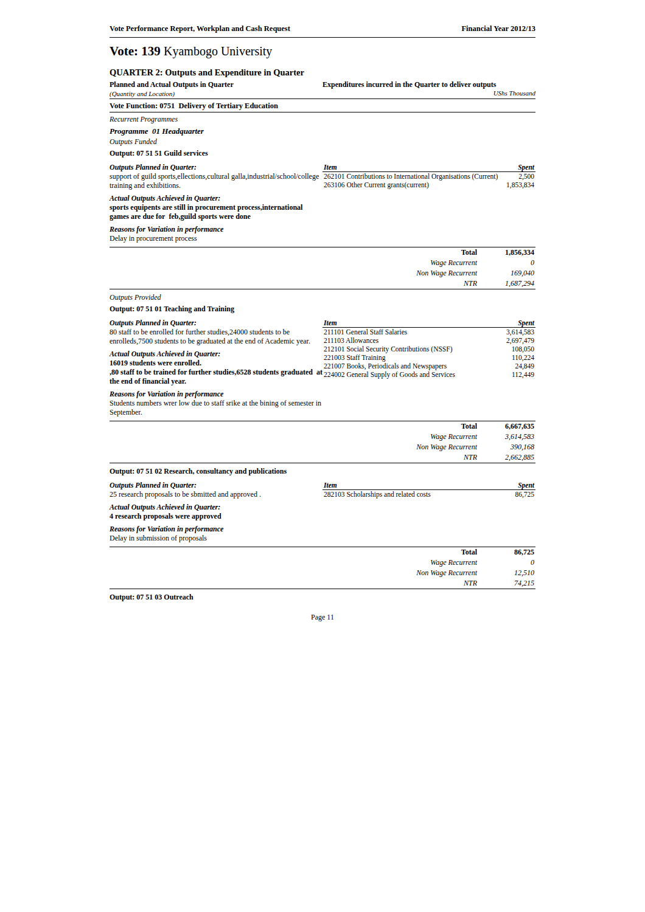Vote Performance Report, Workplan and Cash Request
Financial Year 2012/13
Vote: 139 Kyambogo University
QUARTER 2: Outputs and Expenditure in Quarter
| Planned and Actual Outputs in Quarter (Quantity and Location) | Expenditures incurred in the Quarter to deliver outputs UShs Thousand |
Vote Function: 0751 Delivery of Tertiary Education
Recurrent Programmes
Programme 01 Headquarter
Outputs Funded
Output: 07 51 51 Guild services
| Outputs Planned in Quarter: support of guild sports,ellections,cultural galla,industrial/school/college training and exhibitions. Actual Outputs Achieved in Quarter: sports equipents are still in procurement process,international games are due for feb,guild sports were done Reasons for Variation in performance Delay in procurement process | / Item / Spent / / --- / --- / / 262101 Contributions to International Organisations (Current) / 2,500 / / 263106 Other Current grants(current) / 1,853,834 / |
| Total | 1,856,334 |
| Wage Recurrent | 0 |
| Non Wage Recurrent | 169,040 |
| NTR | 1,687,294 |
Outputs Provided
Output: 07 51 01 Teaching and Training
| Outputs Planned in Quarter: 80 staff to be enrolled for further studies,24000 students to be enrolleds,7500 students to be graduated at the end of Academic year. Actual Outputs Achieved in Quarter: 16019 students were enrolled. ,80 staff to be trained for further studies,6528 students graduated at the end of financial year. Reasons for Variation in performance Students numbers wrer low due to staff srike at the bining of semester in September. | / Item / Spent / / --- / --- / / 211101 General Staff Salaries / 3,614,583 / / 211103 Allowances / 2,697,479 / / 212101 Social Security Contributions (NSSF) / 108,050 / / 221003 Staff Training / 110,224 / / 221007 Books, Periodicals and Newspapers / 24,849 / / 224002 General Supply of Goods and Services / 112,449 / |
| Total | 6,667,635 |
| Wage Recurrent | 3,614,583 |
| Non Wage Recurrent | 390,168 |
| NTR | 2,662,885 |
Output: 07 51 02 Research, consultancy and publications
| Outputs Planned in Quarter: 25 research proposals to be sbmitted and approved . Actual Outputs Achieved in Quarter: 4 research proposals were approved Reasons for Variation in performance Delay in submission of proposals | / Item / Spent / / --- / --- / / 282103 Scholarships and related costs / 86,725 / |
| Total | 86,725 |
| Wage Recurrent | 0 |
| Non Wage Recurrent | 12,510 |
| NTR | 74,215 |
Output: 07 51 03 Outreach
Page 11